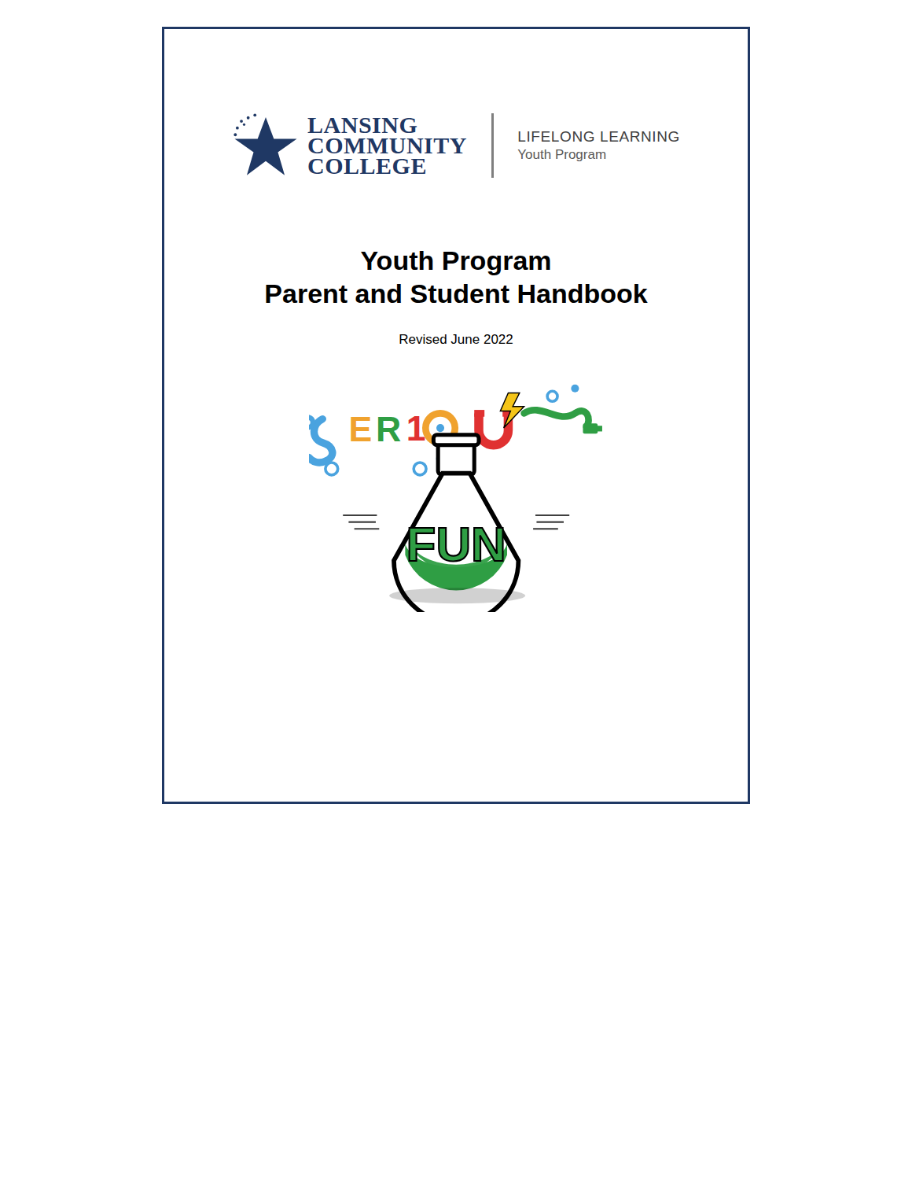Lansing Community College
Lifelong Learning
Youth Program
Youth Program Parent and Student Handbook
Revised June 2022
Serious Fun logo A colorful illustration of a laboratory flask. The word "SERIOUS" is spelled across the top using letters and science and technology icons, including a wrench, a magnet, a lightning bolt, and a USB cable. The word "FUN" appears inside the flask. E R 1 FUN